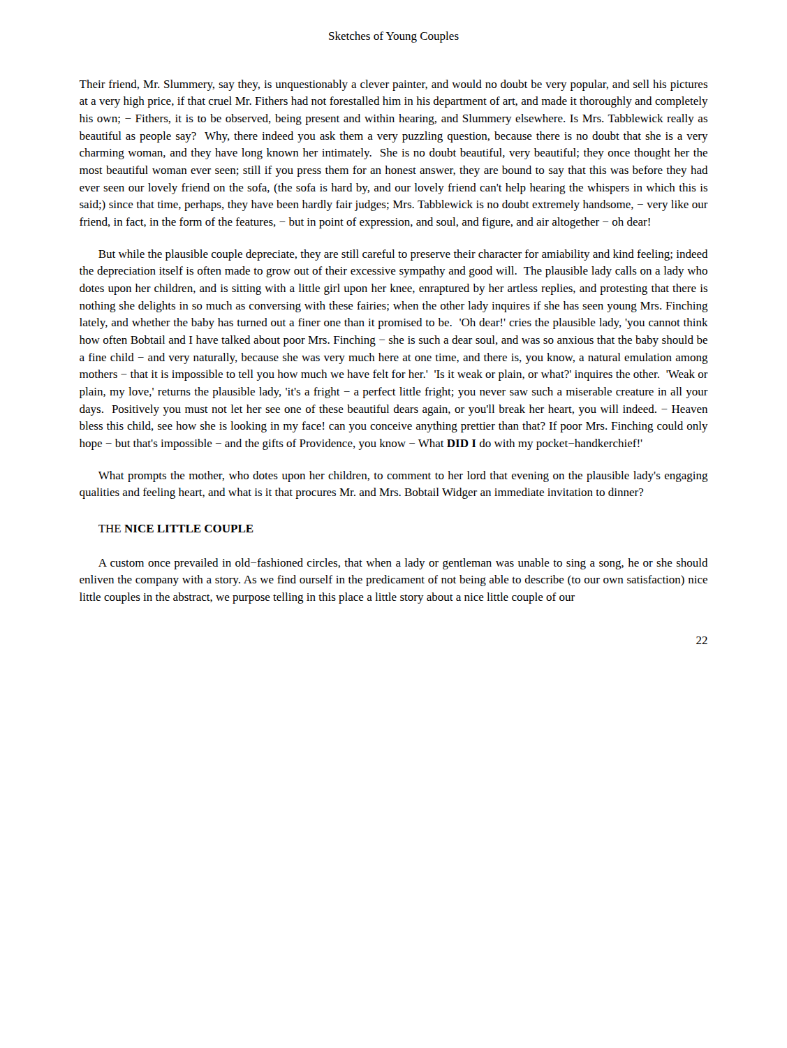Sketches of Young Couples
Their friend, Mr. Slummery, say they, is unquestionably a clever painter, and would no doubt be very popular, and sell his pictures at a very high price, if that cruel Mr. Fithers had not forestalled him in his department of art, and made it thoroughly and completely his own; − Fithers, it is to be observed, being present and within hearing, and Slummery elsewhere. Is Mrs. Tabblewick really as beautiful as people say? Why, there indeed you ask them a very puzzling question, because there is no doubt that she is a very charming woman, and they have long known her intimately. She is no doubt beautiful, very beautiful; they once thought her the most beautiful woman ever seen; still if you press them for an honest answer, they are bound to say that this was before they had ever seen our lovely friend on the sofa, (the sofa is hard by, and our lovely friend can't help hearing the whispers in which this is said;) since that time, perhaps, they have been hardly fair judges; Mrs. Tabblewick is no doubt extremely handsome, − very like our friend, in fact, in the form of the features, − but in point of expression, and soul, and figure, and air altogether − oh dear!
But while the plausible couple depreciate, they are still careful to preserve their character for amiability and kind feeling; indeed the depreciation itself is often made to grow out of their excessive sympathy and good will. The plausible lady calls on a lady who dotes upon her children, and is sitting with a little girl upon her knee, enraptured by her artless replies, and protesting that there is nothing she delights in so much as conversing with these fairies; when the other lady inquires if she has seen young Mrs. Finching lately, and whether the baby has turned out a finer one than it promised to be. 'Oh dear!' cries the plausible lady, 'you cannot think how often Bobtail and I have talked about poor Mrs. Finching − she is such a dear soul, and was so anxious that the baby should be a fine child − and very naturally, because she was very much here at one time, and there is, you know, a natural emulation among mothers − that it is impossible to tell you how much we have felt for her.' 'Is it weak or plain, or what?' inquires the other. 'Weak or plain, my love,' returns the plausible lady, 'it's a fright − a perfect little fright; you never saw such a miserable creature in all your days. Positively you must not let her see one of these beautiful dears again, or you'll break her heart, you will indeed. − Heaven bless this child, see how she is looking in my face! can you conceive anything prettier than that? If poor Mrs. Finching could only hope − but that's impossible − and the gifts of Providence, you know − What DID I do with my pocket−handkerchief!'
What prompts the mother, who dotes upon her children, to comment to her lord that evening on the plausible lady's engaging qualities and feeling heart, and what is it that procures Mr. and Mrs. Bobtail Widger an immediate invitation to dinner?
THE NICE LITTLE COUPLE
A custom once prevailed in old−fashioned circles, that when a lady or gentleman was unable to sing a song, he or she should enliven the company with a story. As we find ourself in the predicament of not being able to describe (to our own satisfaction) nice little couples in the abstract, we purpose telling in this place a little story about a nice little couple of our
22